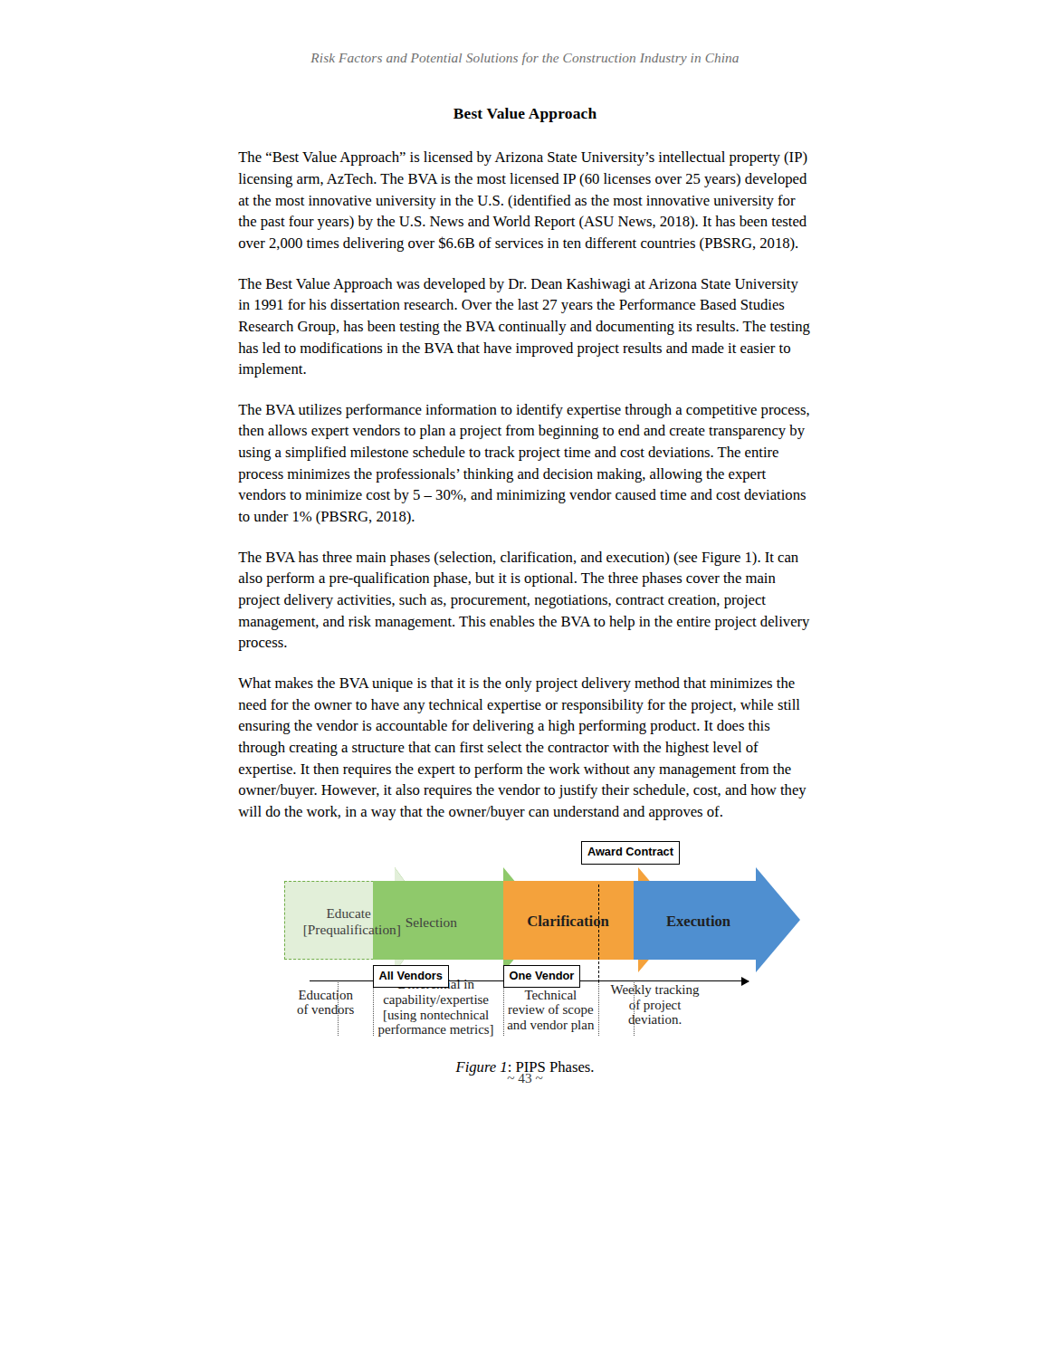Risk Factors and Potential Solutions for the Construction Industry in China
Best Value Approach
The “Best Value Approach” is licensed by Arizona State University’s intellectual property (IP) licensing arm, AzTech. The BVA is the most licensed IP (60 licenses over 25 years) developed at the most innovative university in the U.S. (identified as the most innovative university for the past four years) by the U.S. News and World Report (ASU News, 2018). It has been tested over 2,000 times delivering over $6.6B of services in ten different countries (PBSRG, 2018).
The Best Value Approach was developed by Dr. Dean Kashiwagi at Arizona State University in 1991 for his dissertation research. Over the last 27 years the Performance Based Studies Research Group, has been testing the BVA continually and documenting its results. The testing has led to modifications in the BVA that have improved project results and made it easier to implement.
The BVA utilizes performance information to identify expertise through a competitive process, then allows expert vendors to plan a project from beginning to end and create transparency by using a simplified milestone schedule to track project time and cost deviations. The entire process minimizes the professionals’ thinking and decision making, allowing the expert vendors to minimize cost by 5 – 30%, and minimizing vendor caused time and cost deviations to under 1% (PBSRG, 2018).
The BVA has three main phases (selection, clarification, and execution) (see Figure 1). It can also perform a pre-qualification phase, but it is optional. The three phases cover the main project delivery activities, such as, procurement, negotiations, contract creation, project management, and risk management. This enables the BVA to help in the entire project delivery process.
What makes the BVA unique is that it is the only project delivery method that minimizes the need for the owner to have any technical expertise or responsibility for the project, while still ensuring the vendor is accountable for delivering a high performing product. It does this through creating a structure that can first select the contractor with the highest level of expertise. It then requires the expert to perform the work without any management from the owner/buyer. However, it also requires the vendor to justify their schedule, cost, and how they will do the work, in a way that the owner/buyer can understand and approves of.
Award Contract
0
1
2
3
Educate
[Prequalification]
Selection
Clarification
Execution
All Vendors
One Vendor
Education
of vendors
Differential in
capability/expertise
[using nontechnical
performance metrics]
Technical
review of scope
and vendor plan
Weekly tracking
of project
deviation.
Figure 1: PIPS Phases.
~ 43 ~